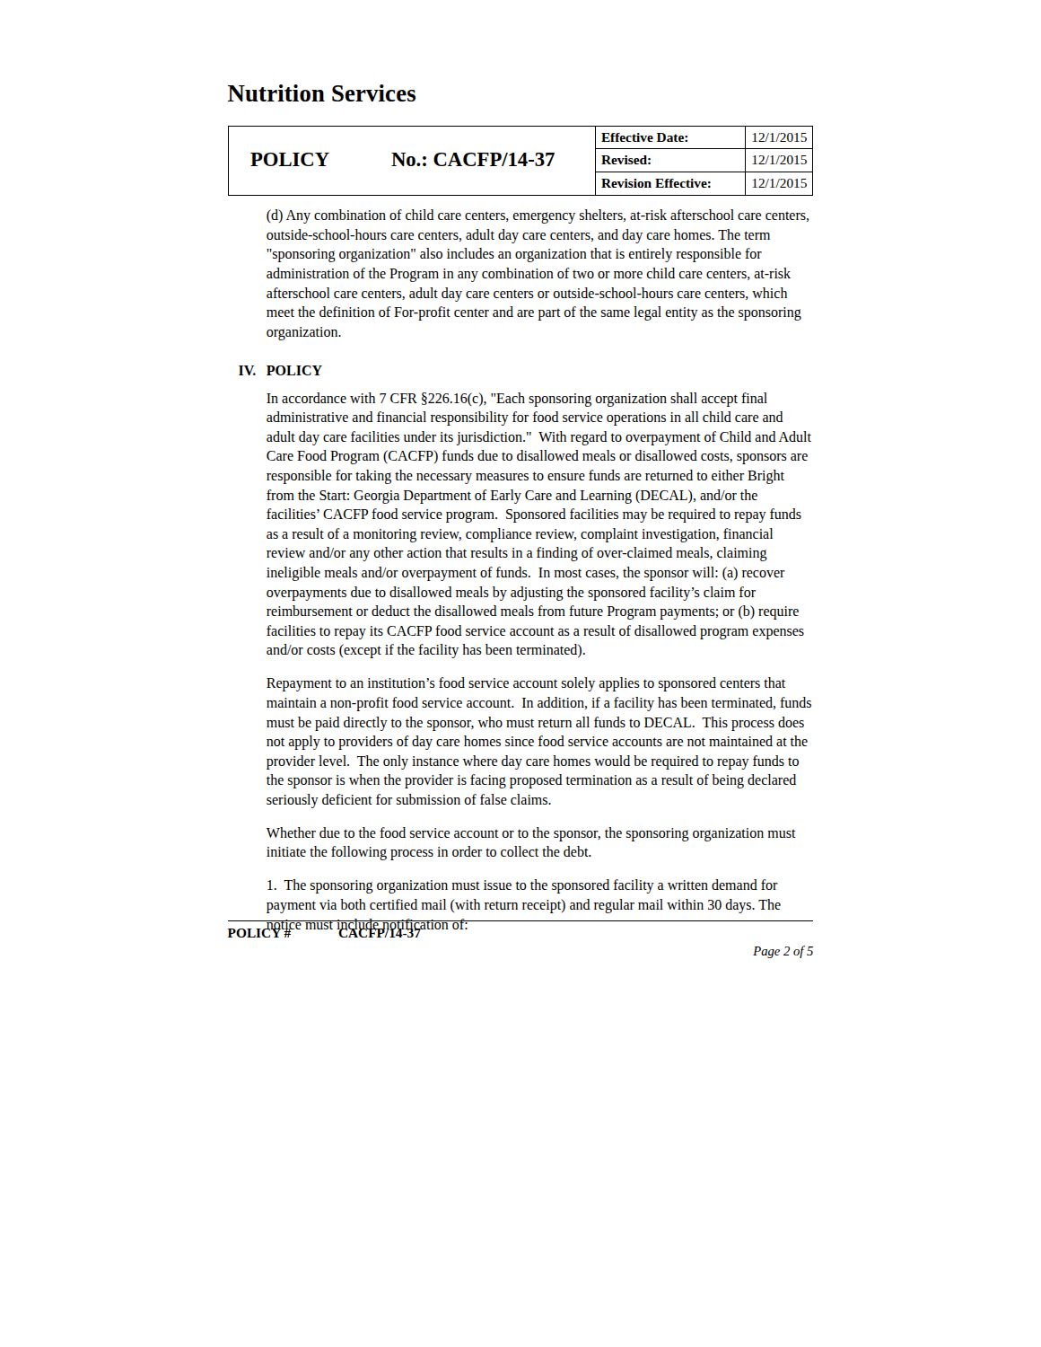Nutrition Services
| POLICY | No.: CACFP/14-37 | Effective Date: | 12/1/2015 |
| Revised: | 12/1/2015 |
| Revision Effective: | 12/1/2015 |
(d) Any combination of child care centers, emergency shelters, at-risk afterschool care centers, outside-school-hours care centers, adult day care centers, and day care homes. The term "sponsoring organization" also includes an organization that is entirely responsible for administration of the Program in any combination of two or more child care centers, at-risk afterschool care centers, adult day care centers or outside-school-hours care centers, which meet the definition of For-profit center and are part of the same legal entity as the sponsoring organization.
IV. POLICY
In accordance with 7 CFR §226.16(c), "Each sponsoring organization shall accept final administrative and financial responsibility for food service operations in all child care and adult day care facilities under its jurisdiction." With regard to overpayment of Child and Adult Care Food Program (CACFP) funds due to disallowed meals or disallowed costs, sponsors are responsible for taking the necessary measures to ensure funds are returned to either Bright from the Start: Georgia Department of Early Care and Learning (DECAL), and/or the facilities’ CACFP food service program. Sponsored facilities may be required to repay funds as a result of a monitoring review, compliance review, complaint investigation, financial review and/or any other action that results in a finding of over-claimed meals, claiming ineligible meals and/or overpayment of funds. In most cases, the sponsor will: (a) recover overpayments due to disallowed meals by adjusting the sponsored facility’s claim for reimbursement or deduct the disallowed meals from future Program payments; or (b) require facilities to repay its CACFP food service account as a result of disallowed program expenses and/or costs (except if the facility has been terminated).
Repayment to an institution’s food service account solely applies to sponsored centers that maintain a non-profit food service account. In addition, if a facility has been terminated, funds must be paid directly to the sponsor, who must return all funds to DECAL. This process does not apply to providers of day care homes since food service accounts are not maintained at the provider level. The only instance where day care homes would be required to repay funds to the sponsor is when the provider is facing proposed termination as a result of being declared seriously deficient for submission of false claims.
Whether due to the food service account or to the sponsor, the sponsoring organization must initiate the following process in order to collect the debt.
1. The sponsoring organization must issue to the sponsored facility a written demand for payment via both certified mail (with return receipt) and regular mail within 30 days. The notice must include notification of:
POLICY #CACFP/14-37
Page 2 of 5